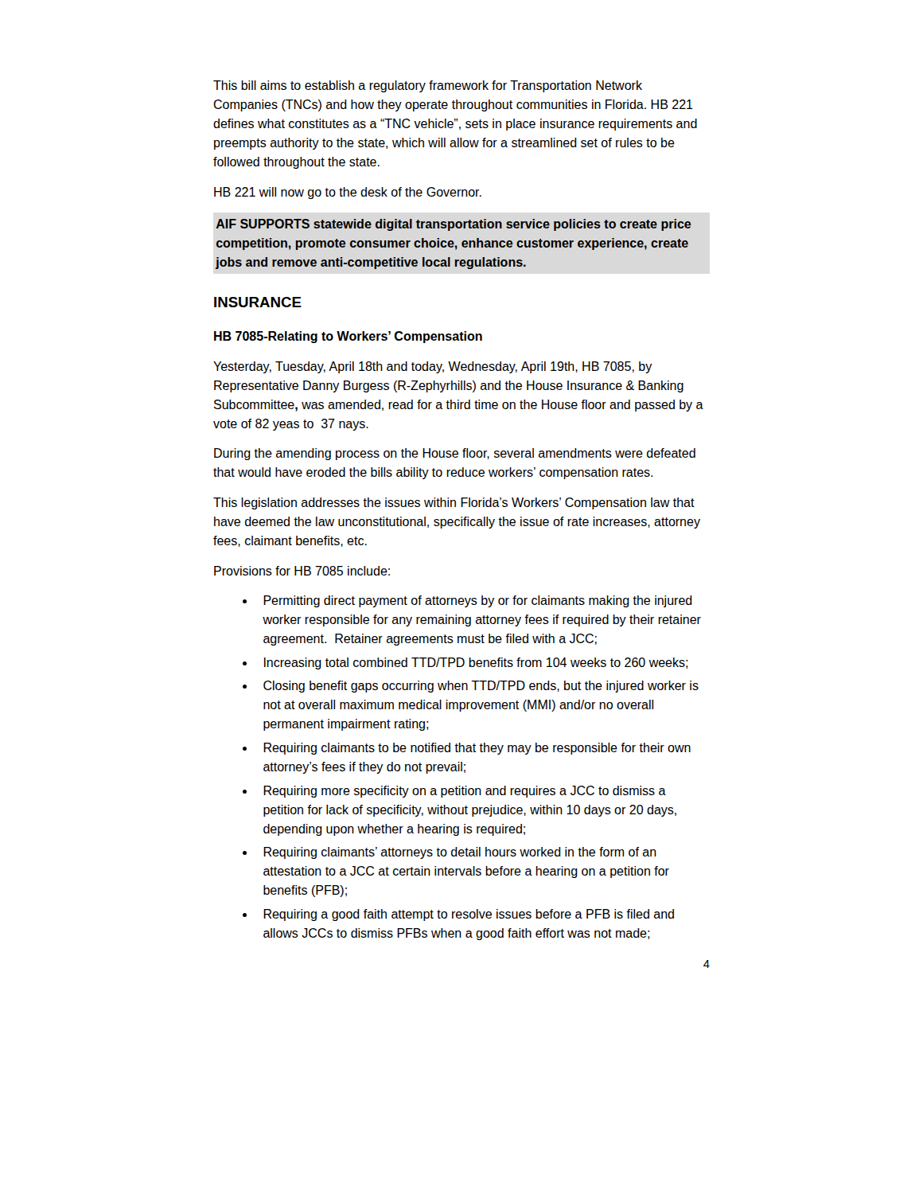This bill aims to establish a regulatory framework for Transportation Network Companies (TNCs) and how they operate throughout communities in Florida. HB 221 defines what constitutes as a “TNC vehicle”, sets in place insurance requirements and preempts authority to the state, which will allow for a streamlined set of rules to be followed throughout the state.
HB 221 will now go to the desk of the Governor.
AIF SUPPORTS statewide digital transportation service policies to create price competition, promote consumer choice, enhance customer experience, create jobs and remove anti-competitive local regulations.
INSURANCE
HB 7085-Relating to Workers’ Compensation
Yesterday, Tuesday, April 18th and today, Wednesday, April 19th, HB 7085, by Representative Danny Burgess (R-Zephyrhills) and the House Insurance & Banking Subcommittee, was amended, read for a third time on the House floor and passed by a vote of 82 yeas to 37 nays.
During the amending process on the House floor, several amendments were defeated that would have eroded the bills ability to reduce workers’ compensation rates.
This legislation addresses the issues within Florida’s Workers’ Compensation law that have deemed the law unconstitutional, specifically the issue of rate increases, attorney fees, claimant benefits, etc.
Provisions for HB 7085 include:
Permitting direct payment of attorneys by or for claimants making the injured worker responsible for any remaining attorney fees if required by their retainer agreement. Retainer agreements must be filed with a JCC;
Increasing total combined TTD/TPD benefits from 104 weeks to 260 weeks;
Closing benefit gaps occurring when TTD/TPD ends, but the injured worker is not at overall maximum medical improvement (MMI) and/or no overall permanent impairment rating;
Requiring claimants to be notified that they may be responsible for their own attorney’s fees if they do not prevail;
Requiring more specificity on a petition and requires a JCC to dismiss a petition for lack of specificity, without prejudice, within 10 days or 20 days, depending upon whether a hearing is required;
Requiring claimants’ attorneys to detail hours worked in the form of an attestation to a JCC at certain intervals before a hearing on a petition for benefits (PFB);
Requiring a good faith attempt to resolve issues before a PFB is filed and allows JCCs to dismiss PFBs when a good faith effort was not made;
4